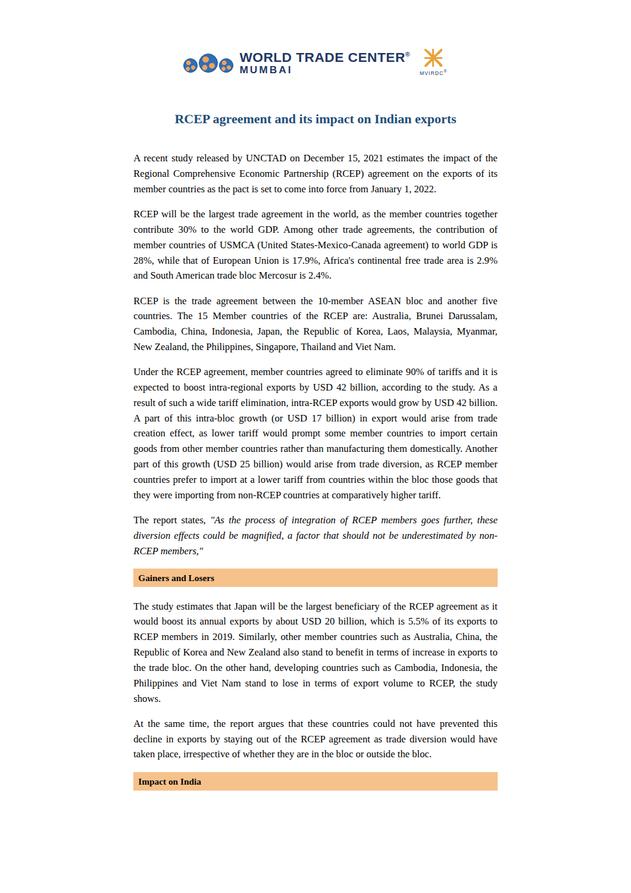WORLD TRADE CENTER®
MUMBAI MVIRDC®
RCEP agreement and its impact on Indian exports
A recent study released by UNCTAD on December 15, 2021 estimates the impact of the Regional Comprehensive Economic Partnership (RCEP) agreement on the exports of its member countries as the pact is set to come into force from January 1, 2022.
RCEP will be the largest trade agreement in the world, as the member countries together contribute 30% to the world GDP. Among other trade agreements, the contribution of member countries of USMCA (United States-Mexico-Canada agreement) to world GDP is 28%, while that of European Union is 17.9%, Africa's continental free trade area is 2.9% and South American trade bloc Mercosur is 2.4%.
RCEP is the trade agreement between the 10-member ASEAN bloc and another five countries. The 15 Member countries of the RCEP are: Australia, Brunei Darussalam, Cambodia, China, Indonesia, Japan, the Republic of Korea, Laos, Malaysia, Myanmar, New Zealand, the Philippines, Singapore, Thailand and Viet Nam.
Under the RCEP agreement, member countries agreed to eliminate 90% of tariffs and it is expected to boost intra-regional exports by USD 42 billion, according to the study. As a result of such a wide tariff elimination, intra-RCEP exports would grow by USD 42 billion. A part of this intra-bloc growth (or USD 17 billion) in export would arise from trade creation effect, as lower tariff would prompt some member countries to import certain goods from other member countries rather than manufacturing them domestically. Another part of this growth (USD 25 billion) would arise from trade diversion, as RCEP member countries prefer to import at a lower tariff from countries within the bloc those goods that they were importing from non-RCEP countries at comparatively higher tariff.
The report states, "As the process of integration of RCEP members goes further, these diversion effects could be magnified, a factor that should not be underestimated by non-RCEP members,"
Gainers and Losers
The study estimates that Japan will be the largest beneficiary of the RCEP agreement as it would boost its annual exports by about USD 20 billion, which is 5.5% of its exports to RCEP members in 2019. Similarly, other member countries such as Australia, China, the Republic of Korea and New Zealand also stand to benefit in terms of increase in exports to the trade bloc. On the other hand, developing countries such as Cambodia, Indonesia, the Philippines and Viet Nam stand to lose in terms of export volume to RCEP, the study shows.
At the same time, the report argues that these countries could not have prevented this decline in exports by staying out of the RCEP agreement as trade diversion would have taken place, irrespective of whether they are in the bloc or outside the bloc.
Impact on India